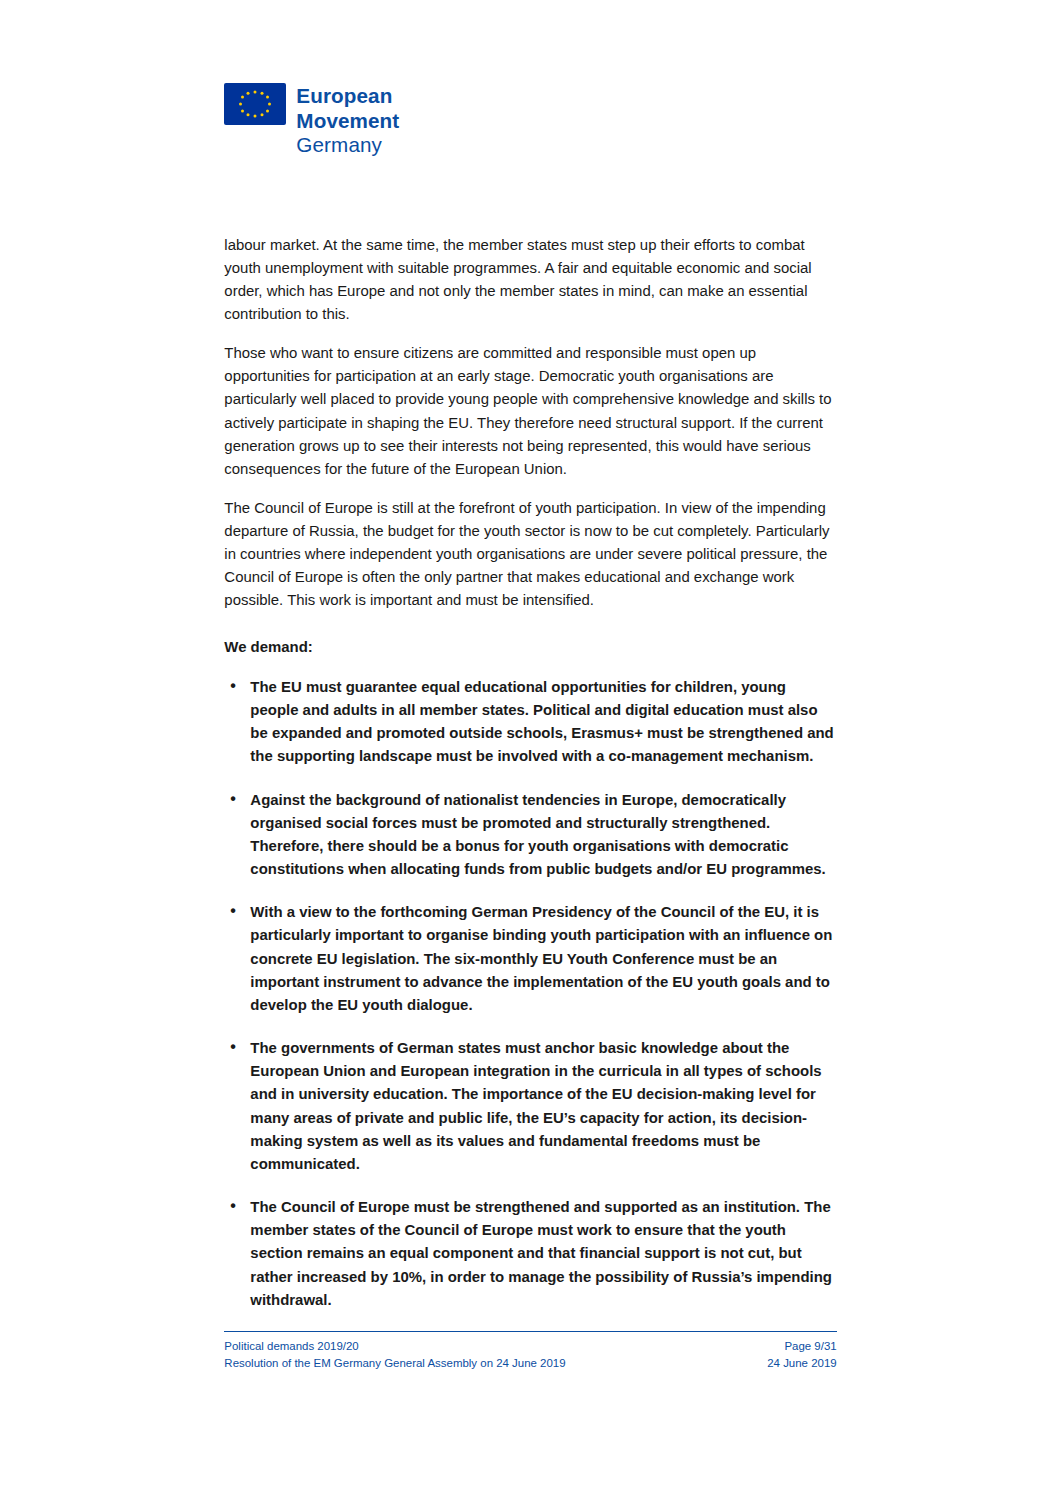European
Movement
Germany
labour market. At the same time, the member states must step up their efforts to combat youth unemployment with suitable programmes. A fair and equitable economic and social order, which has Europe and not only the member states in mind, can make an essential contribution to this.
Those who want to ensure citizens are committed and responsible must open up opportunities for participation at an early stage. Democratic youth organisations are particularly well placed to provide young people with comprehensive knowledge and skills to actively participate in shaping the EU. They therefore need structural support. If the current generation grows up to see their interests not being represented, this would have serious consequences for the future of the European Union.
The Council of Europe is still at the forefront of youth participation. In view of the impending departure of Russia, the budget for the youth sector is now to be cut completely. Particularly in countries where independent youth organisations are under severe political pressure, the Council of Europe is often the only partner that makes educational and exchange work possible. This work is important and must be intensified.
We demand:
The EU must guarantee equal educational opportunities for children, young people and adults in all member states. Political and digital education must also be expanded and promoted outside schools, Erasmus+ must be strengthened and the supporting landscape must be involved with a co-management mechanism.
Against the background of nationalist tendencies in Europe, democratically organised social forces must be promoted and structurally strengthened. Therefore, there should be a bonus for youth organisations with democratic constitutions when allocating funds from public budgets and/or EU programmes.
With a view to the forthcoming German Presidency of the Council of the EU, it is particularly important to organise binding youth participation with an influence on concrete EU legislation. The six-monthly EU Youth Conference must be an important instrument to advance the implementation of the EU youth goals and to develop the EU youth dialogue.
The governments of German states must anchor basic knowledge about the European Union and European integration in the curricula in all types of schools and in university education. The importance of the EU decision-making level for many areas of private and public life, the EU’s capacity for action, its decision-making system as well as its values and fundamental freedoms must be communicated.
The Council of Europe must be strengthened and supported as an institution. The member states of the Council of Europe must work to ensure that the youth section remains an equal component and that financial support is not cut, but rather increased by 10%, in order to manage the possibility of Russia’s impending withdrawal.
Political demands 2019/20
Resolution of the EM Germany General Assembly on 24 June 2019
Page 9/31
24 June 2019